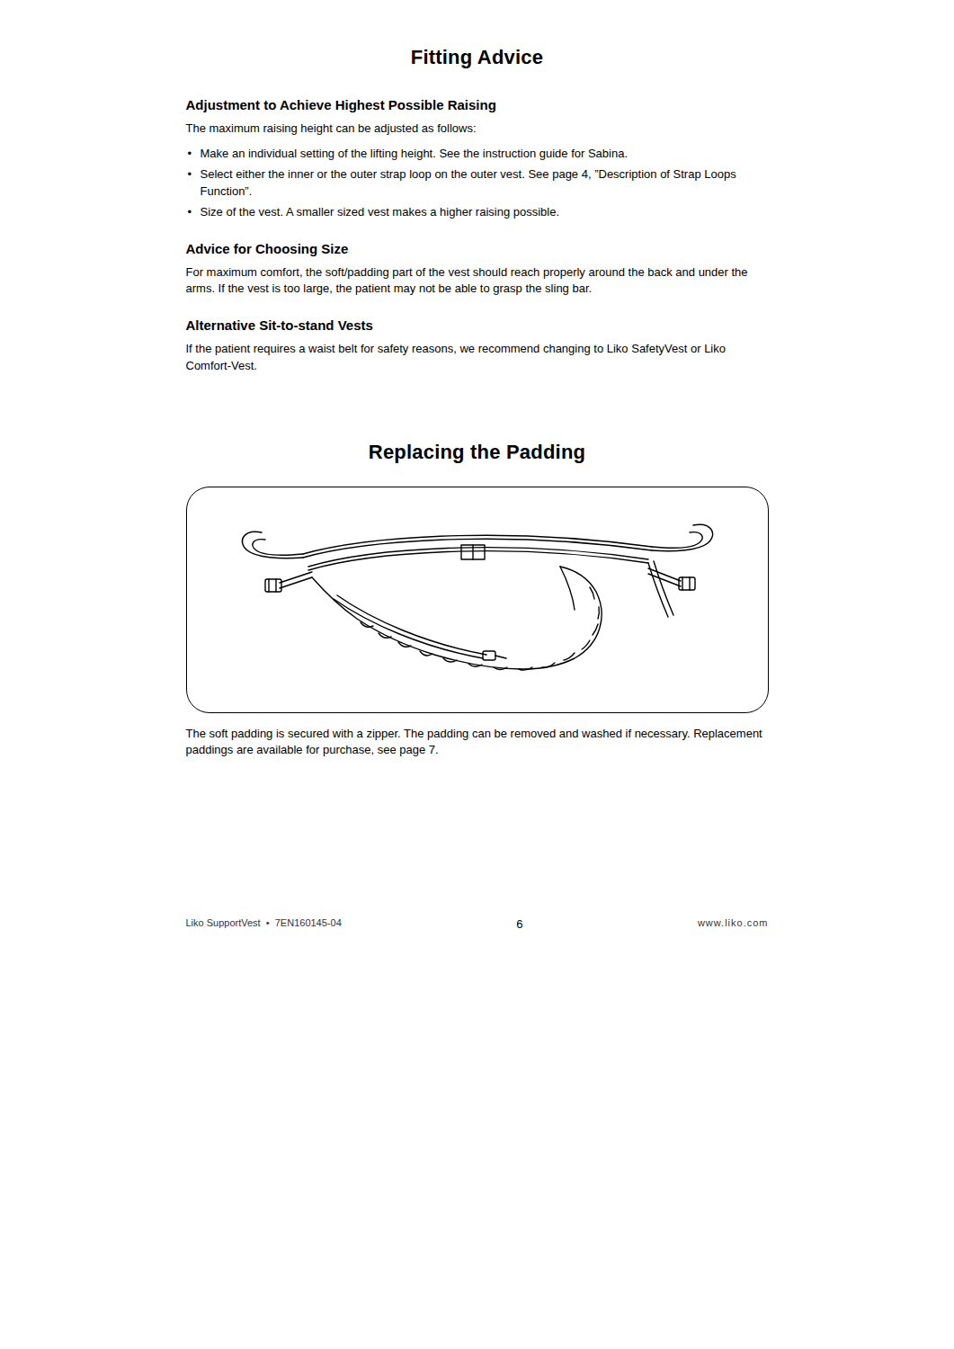Fitting Advice
Adjustment to Achieve Highest Possible Raising
The maximum raising height can be adjusted as follows:
Make an individual setting of the lifting height. See the instruction guide for Sabina.
Select either the inner or the outer strap loop on the outer vest. See page 4, ”Description of Strap Loops Function”.
Size of the vest. A smaller sized vest makes a higher raising possible.
Advice for Choosing Size
For maximum comfort, the soft/padding part of the vest should reach properly around the back and under the arms. If the vest is too large, the patient may not be able to grasp the sling bar.
Alternative Sit-to-stand Vests
If the patient requires a waist belt for safety reasons, we recommend changing to Liko SafetyVest or Liko Comfort-Vest.
Replacing the Padding
The soft padding is secured with a zipper. The padding can be removed and washed if necessary. Replacement paddings are available for purchase, see page 7.
Liko SupportVest • 7EN160145-04
www.liko.com
6